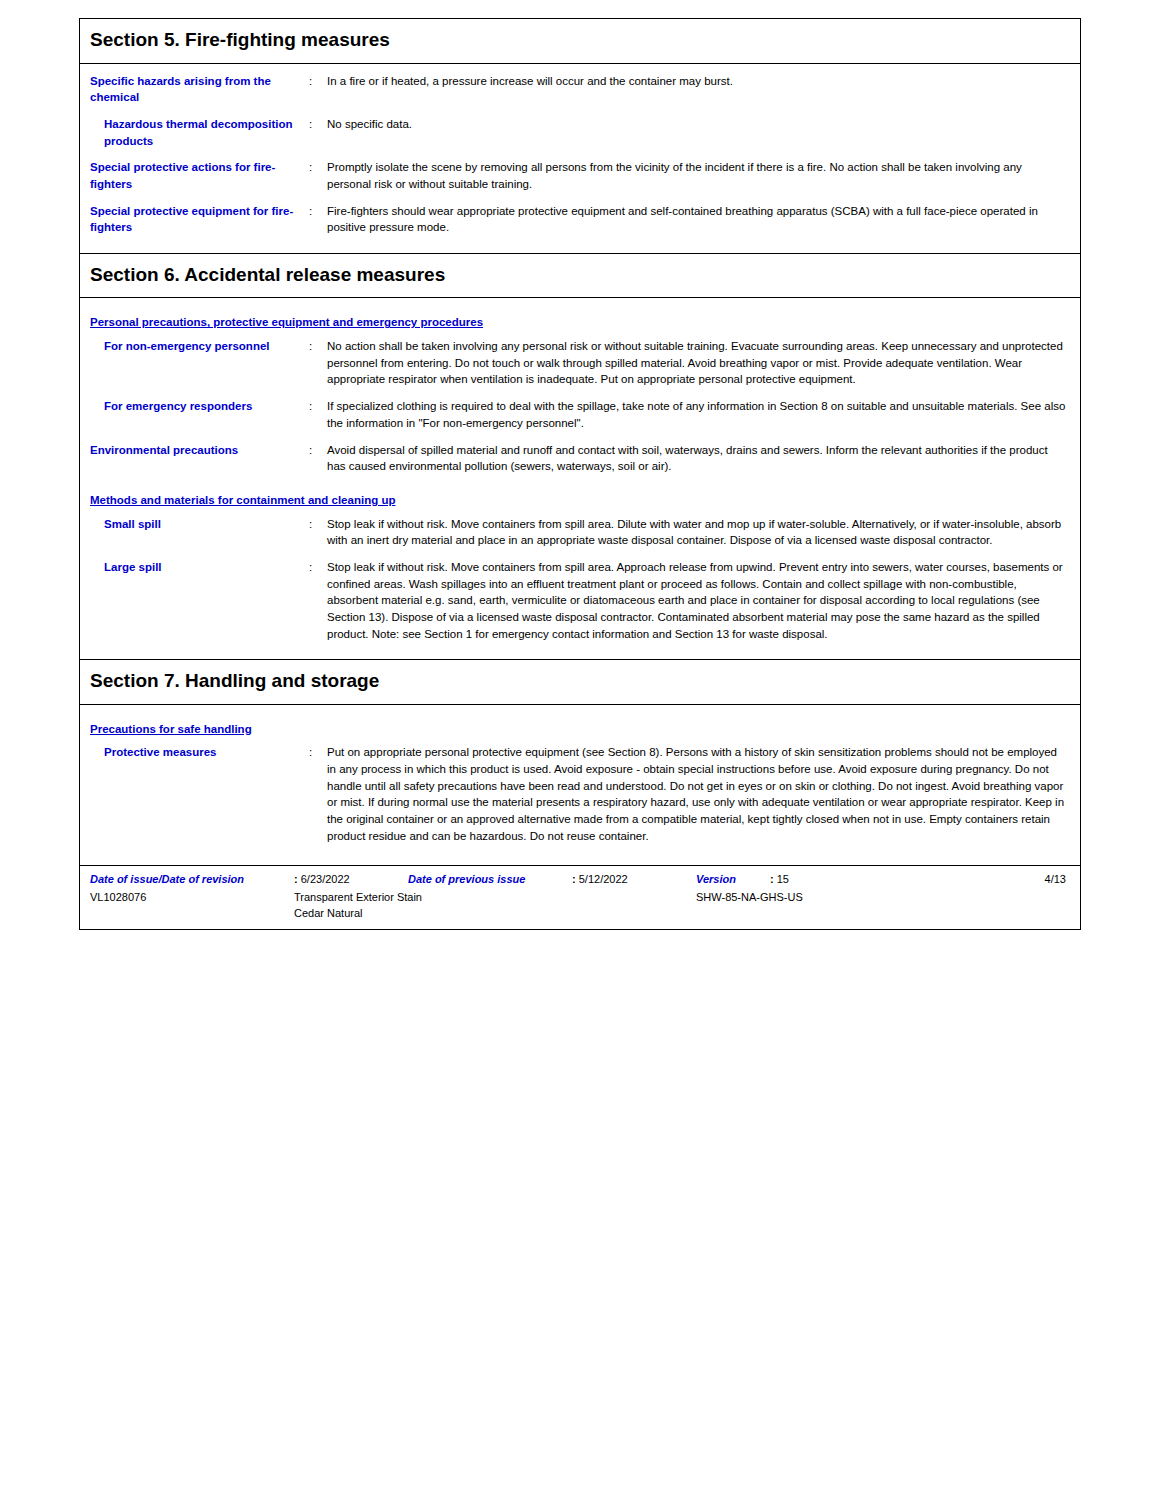Section 5. Fire-fighting measures
| Specific hazards arising from the chemical | : | In a fire or if heated, a pressure increase will occur and the container may burst. |
| Hazardous thermal decomposition products | : | No specific data. |
| Special protective actions for fire-fighters | : | Promptly isolate the scene by removing all persons from the vicinity of the incident if there is a fire. No action shall be taken involving any personal risk or without suitable training. |
| Special protective equipment for fire-fighters | : | Fire-fighters should wear appropriate protective equipment and self-contained breathing apparatus (SCBA) with a full face-piece operated in positive pressure mode. |
Section 6. Accidental release measures
Personal precautions, protective equipment and emergency procedures
| For non-emergency personnel | : | No action shall be taken involving any personal risk or without suitable training. Evacuate surrounding areas. Keep unnecessary and unprotected personnel from entering. Do not touch or walk through spilled material. Avoid breathing vapor or mist. Provide adequate ventilation. Wear appropriate respirator when ventilation is inadequate. Put on appropriate personal protective equipment. |
| For emergency responders | : | If specialized clothing is required to deal with the spillage, take note of any information in Section 8 on suitable and unsuitable materials. See also the information in "For non-emergency personnel". |
| Environmental precautions | : | Avoid dispersal of spilled material and runoff and contact with soil, waterways, drains and sewers. Inform the relevant authorities if the product has caused environmental pollution (sewers, waterways, soil or air). |
Methods and materials for containment and cleaning up
| Small spill | : | Stop leak if without risk. Move containers from spill area. Dilute with water and mop up if water-soluble. Alternatively, or if water-insoluble, absorb with an inert dry material and place in an appropriate waste disposal container. Dispose of via a licensed waste disposal contractor. |
| Large spill | : | Stop leak if without risk. Move containers from spill area. Approach release from upwind. Prevent entry into sewers, water courses, basements or confined areas. Wash spillages into an effluent treatment plant or proceed as follows. Contain and collect spillage with non-combustible, absorbent material e.g. sand, earth, vermiculite or diatomaceous earth and place in container for disposal according to local regulations (see Section 13). Dispose of via a licensed waste disposal contractor. Contaminated absorbent material may pose the same hazard as the spilled product. Note: see Section 1 for emergency contact information and Section 13 for waste disposal. |
Section 7. Handling and storage
Precautions for safe handling
| Protective measures | : | Put on appropriate personal protective equipment (see Section 8). Persons with a history of skin sensitization problems should not be employed in any process in which this product is used. Avoid exposure - obtain special instructions before use. Avoid exposure during pregnancy. Do not handle until all safety precautions have been read and understood. Do not get in eyes or on skin or clothing. Do not ingest. Avoid breathing vapor or mist. If during normal use the material presents a respiratory hazard, use only with adequate ventilation or wear appropriate respirator. Keep in the original container or an approved alternative made from a compatible material, kept tightly closed when not in use. Empty containers retain product residue and can be hazardous. Do not reuse container. |
| Date of issue/Date of revision | : 6/23/2022 | Date of previous issue | : 5/12/2022 | Version | : 15 | 4/13 |
| VL1028076 | Transparent Exterior Stain Cedar Natural | SHW-85-NA-GHS-US | |